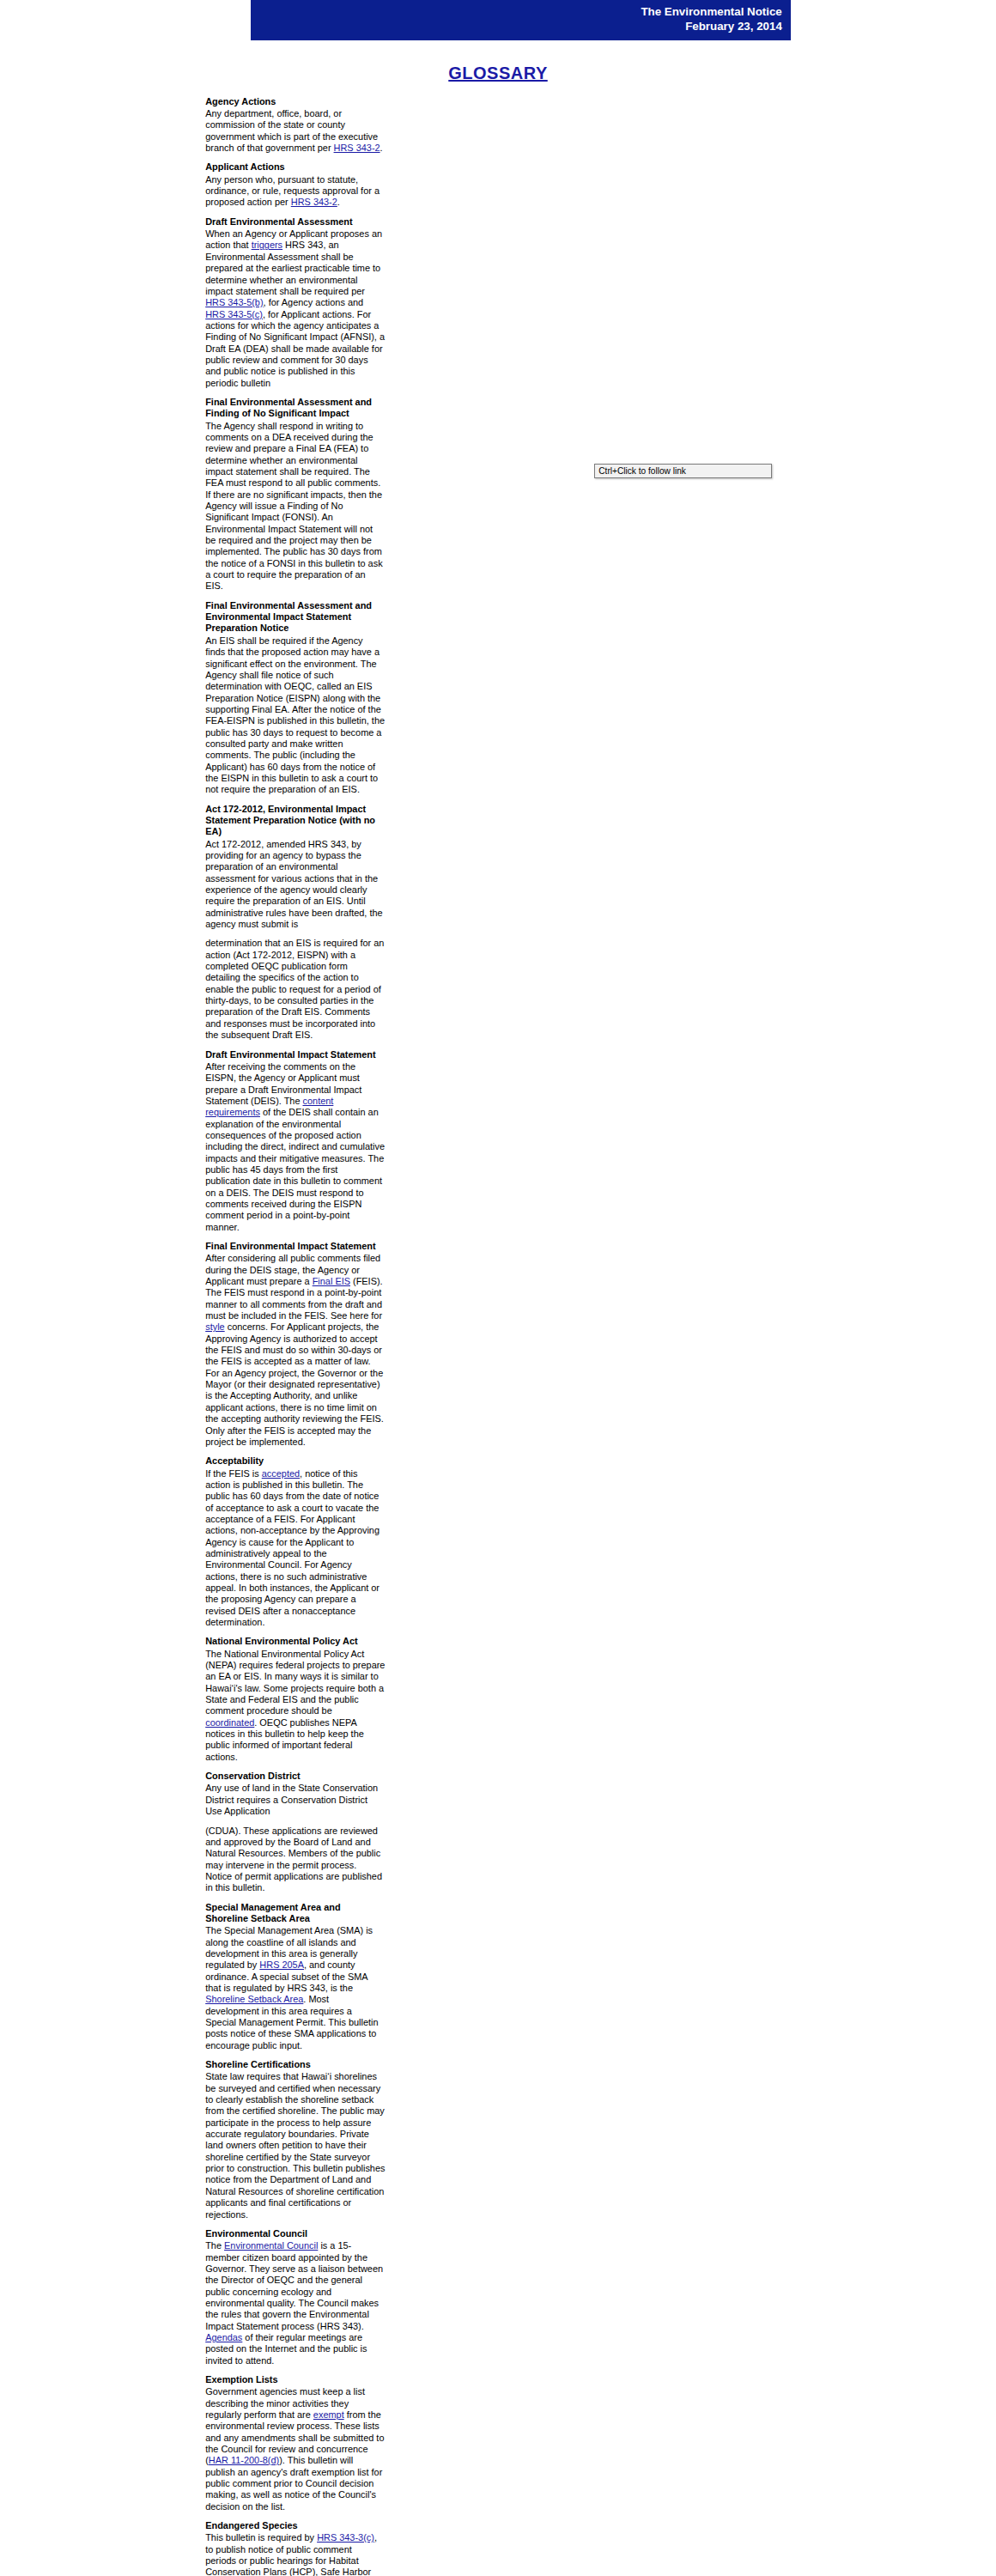The Environmental Notice
February 23, 2014
GLOSSARY
Agency Actions
Any department, office, board, or commission of the state or county government which is part of the executive branch of that government per HRS 343-2.
Applicant Actions
Any person who, pursuant to statute, ordinance, or rule, requests approval for a proposed action per HRS 343-2.
Draft Environmental Assessment
When an Agency or Applicant proposes an action that triggers HRS 343, an Environmental Assessment shall be prepared at the earliest practicable time to determine whether an environmental impact statement shall be required per HRS 343-5(b), for Agency actions and HRS 343-5(c), for Applicant actions. For actions for which the agency anticipates a Finding of No Significant Impact (AFNSI), a Draft EA (DEA) shall be made available for public review and comment for 30 days and public notice is published in this periodic bulletin
Final Environmental Assessment and Finding of No Significant Impact
The Agency shall respond in writing to comments on a DEA received during the review and prepare a Final EA (FEA) to determine whether an environmental impact statement shall be required. The FEA must respond to all public comments. If there are no significant impacts, then the Agency will issue a Finding of No Significant Impact (FONSI). An Environmental Impact Statement will not be required and the project may then be implemented. The public has 30 days from the notice of a FONSI in this bulletin to ask a court to require the preparation of an EIS.
Final Environmental Assessment and Environmental Impact Statement Preparation Notice
An EIS shall be required if the Agency finds that the proposed action may have a significant effect on the environment. The Agency shall file notice of such determination with OEQC, called an EIS Preparation Notice (EISPN) along with the supporting Final EA. After the notice of the FEA-EISPN is published in this bulletin, the public has 30 days to request to become a consulted party and make written comments. The public (including the Applicant) has 60 days from the notice of the EISPN in this bulletin to ask a court to not require the preparation of an EIS.
Act 172-2012, Environmental Impact Statement Preparation Notice (with no EA)
Act 172-2012, amended HRS 343, by providing for an agency to bypass the preparation of an environmental assessment for various actions that in the experience of the agency would clearly require the preparation of an EIS. Until administrative rules have been drafted, the agency must submit is
determination that an EIS is required for an action (Act 172-2012, EISPN) with a completed OEQC publication form detailing the specifics of the action to enable the public to request for a period of thirty-days, to be consulted parties in the preparation of the Draft EIS. Comments and responses must be incorporated into the subsequent Draft EIS.
Draft Environmental Impact Statement
After receiving the comments on the EISPN, the Agency or Applicant must prepare a Draft Environmental Impact Statement (DEIS). The content requirements of the DEIS shall contain an explanation of the environmental consequences of the proposed action including the direct, indirect and cumulative impacts and their mitigative measures. The public has 45 days from the first publication date in this bulletin to comment on a DEIS. The DEIS must respond to comments received during the EISPN comment period in a point-by-point manner.
Final Environmental Impact Statement
After considering all public comments filed during the DEIS stage, the Agency or Applicant must prepare a Final EIS (FEIS). The FEIS must respond in a point-by-point manner to all comments from the draft and must be included in the FEIS. See here for style concerns. For Applicant projects, the Approving Agency is authorized to accept the FEIS and must do so within 30-days or the FEIS is accepted as a matter of law. For an Agency project, the Governor or the Mayor (or their designated representative) is the Accepting Authority, and unlike applicant actions, there is no time limit on the accepting authority reviewing the FEIS. Only after the FEIS is accepted may the project be implemented.
Acceptability
If the FEIS is accepted, notice of this action is published in this bulletin. The public has 60 days from the date of notice of acceptance to ask a court to vacate the acceptance of a FEIS. For Applicant actions, non-acceptance by the Approving Agency is cause for the Applicant to administratively appeal to the Environmental Council. For Agency actions, there is no such administrative appeal. In both instances, the Applicant or the proposing Agency can prepare a revised DEIS after a nonacceptance determination.
National Environmental Policy Act
The National Environmental Policy Act (NEPA) requires federal projects to prepare an EA or EIS. In many ways it is similar to Hawai‘i's law. Some projects require both a State and Federal EIS and the public comment procedure should be coordinated. OEQC publishes NEPA notices in this bulletin to help keep the public informed of important federal actions.
Conservation District
Any use of land in the State Conservation District requires a Conservation District Use Application
(CDUA). These applications are reviewed and approved by the Board of Land and Natural Resources. Members of the public may intervene in the permit process. Notice of permit applications are published in this bulletin.
Special Management Area and Shoreline Setback Area
The Special Management Area (SMA) is along the coastline of all islands and development in this area is generally regulated by HRS 205A, and county ordinance. A special subset of the SMA that is regulated by HRS 343, is the Shoreline Setback Area. Most development in this area requires a Special Management Permit. This bulletin posts notice of these SMA applications to encourage public input.
Shoreline Certifications
State law requires that Hawai‘i shorelines be surveyed and certified when necessary to clearly establish the shoreline setback from the certified shoreline. The public may participate in the process to help assure accurate regulatory boundaries. Private land owners often petition to have their shoreline certified by the State surveyor prior to construction. This bulletin publishes notice from the Department of Land and Natural Resources of shoreline certification applicants and final certifications or rejections.
Environmental Council
The Environmental Council is a 15-member citizen board appointed by the Governor. They serve as a liaison between the Director of OEQC and the general public concerning ecology and environmental quality. The Council makes the rules that govern the Environmental Impact Statement process (HRS 343). Agendas of their regular meetings are posted on the Internet and the public is invited to attend.
Exemption Lists
Government agencies must keep a list describing the minor activities they regularly perform that are exempt from the environmental review process. These lists and any amendments shall be submitted to the Council for review and concurrence (HAR 11-200-8(d)). This bulletin will publish an agency's draft exemption list for public comment prior to Council decision making, as well as notice of the Council's decision on the list.
Endangered Species
This bulletin is required by HRS 343-3(c), to publish notice of public comment periods or public hearings for Habitat Conservation Plans (HCP), Safe Harbor Agreements (SHA), or Incidental Take Licenses (ITL) under the federal Endangered Species Act, as well as availability for public inspection of a proposed HCP or SHA, or a proposed ITL (as a part of an HCP or SHA).
Ctrl+Click to follow link
14